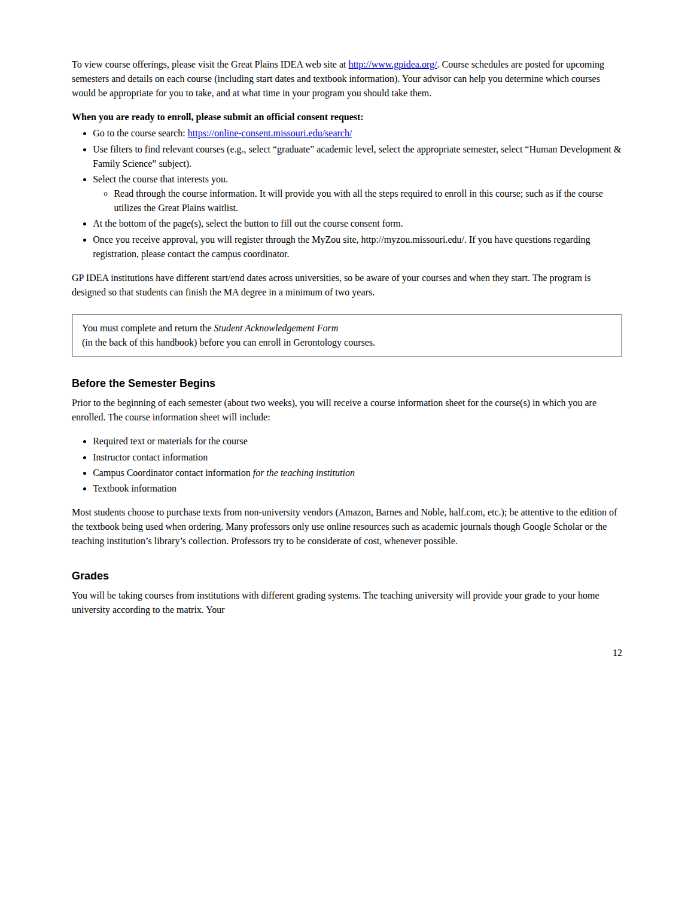To view course offerings, please visit the Great Plains IDEA web site at http://www.gpidea.org/. Course schedules are posted for upcoming semesters and details on each course (including start dates and textbook information). Your advisor can help you determine which courses would be appropriate for you to take, and at what time in your program you should take them.
When you are ready to enroll, please submit an official consent request:
Go to the course search: https://online-consent.missouri.edu/search/
Use filters to find relevant courses (e.g., select “graduate” academic level, select the appropriate semester, select “Human Development & Family Science” subject).
Select the course that interests you.
Read through the course information. It will provide you with all the steps required to enroll in this course; such as if the course utilizes the Great Plains waitlist.
At the bottom of the page(s), select the button to fill out the course consent form.
Once you receive approval, you will register through the MyZou site, http://myzou.missouri.edu/. If you have questions regarding registration, please contact the campus coordinator.
GP IDEA institutions have different start/end dates across universities, so be aware of your courses and when they start. The program is designed so that students can finish the MA degree in a minimum of two years.
You must complete and return the Student Acknowledgement Form
(in the back of this handbook) before you can enroll in Gerontology courses.
Before the Semester Begins
Prior to the beginning of each semester (about two weeks), you will receive a course information sheet for the course(s) in which you are enrolled. The course information sheet will include:
Required text or materials for the course
Instructor contact information
Campus Coordinator contact information for the teaching institution
Textbook information
Most students choose to purchase texts from non-university vendors (Amazon, Barnes and Noble, half.com, etc.); be attentive to the edition of the textbook being used when ordering. Many professors only use online resources such as academic journals though Google Scholar or the teaching institution’s library’s collection. Professors try to be considerate of cost, whenever possible.
Grades
You will be taking courses from institutions with different grading systems. The teaching university will provide your grade to your home university according to the matrix. Your
12